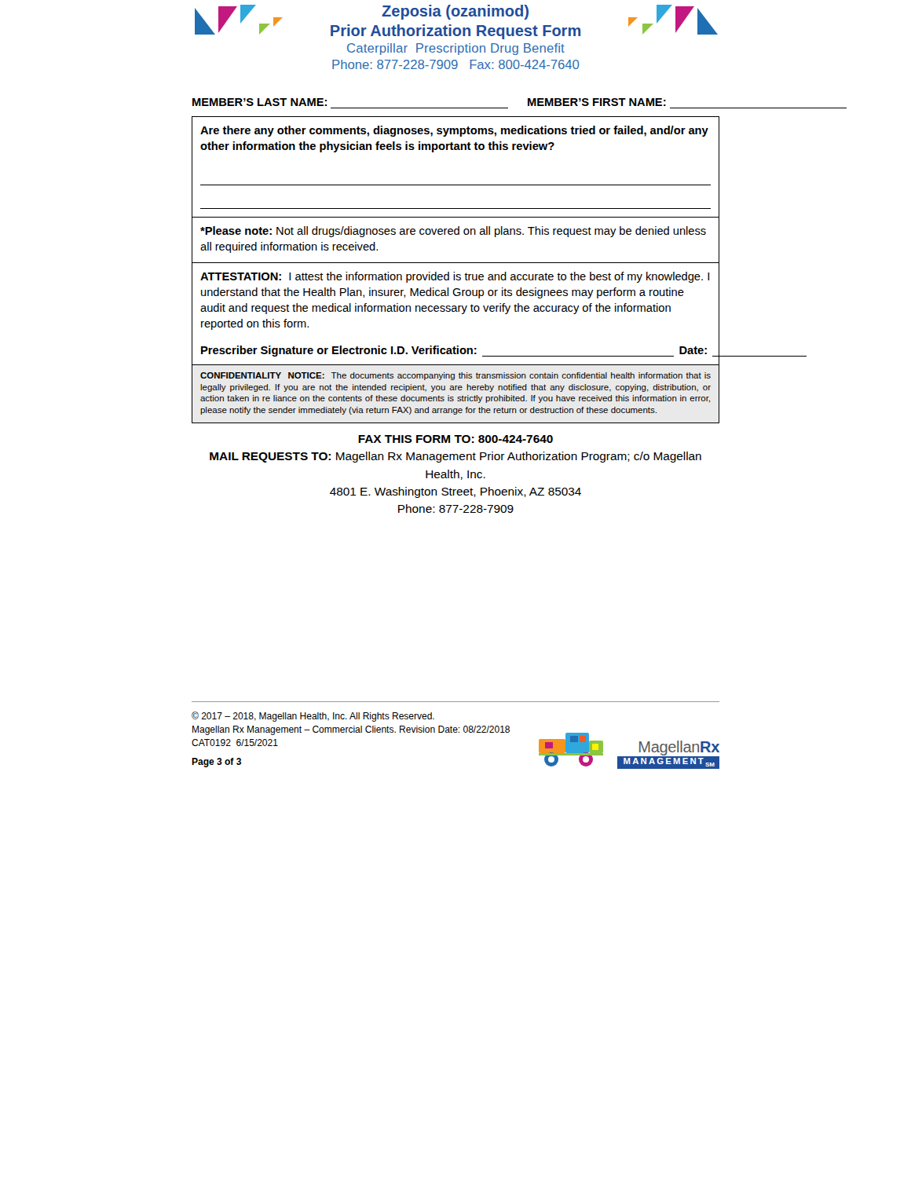Zeposia (ozanimod)
Prior Authorization Request Form
Caterpillar Prescription Drug Benefit
Phone: 877-228-7909 Fax: 800-424-7640
MEMBER’S LAST NAME: MEMBER’S FIRST NAME:
Are there any other comments, diagnoses, symptoms, medications tried or failed, and/or any other information the physician feels is important to this review?
*Please note: Not all drugs/diagnoses are covered on all plans. This request may be denied unless all required information is received.
ATTESTATION: I attest the information provided is true and accurate to the best of my knowledge. I understand that the Health Plan, insurer, Medical Group or its designees may perform a routine audit and request the medical information necessary to verify the accuracy of the information reported on this form.
Prescriber Signature or Electronic I.D. Verification: Date:
CONFIDENTIALITY NOTICE: The documents accompanying this transmission contain confidential health information that is legally privileged. If you are not the intended recipient, you are hereby notified that any disclosure, copying, distribution, or action taken in re liance on the contents of these documents is strictly prohibited. If you have received this information in error, please notify the sender immediately (via return FAX) and arrange for the return or destruction of these documents.
FAX THIS FORM TO: 800-424-7640
MAIL REQUESTS TO: Magellan Rx Management Prior Authorization Program; c/o Magellan Health, Inc.
4801 E. Washington Street, Phoenix, AZ 85034
Phone: 877-228-7909
© 2017 – 2018, Magellan Health, Inc. All Rights Reserved.
Magellan Rx Management – Commercial Clients. Revision Date: 08/22/2018
CAT0192 6/15/2021
Page 3 of 3
MagellanRx
MANAGEMENTSM